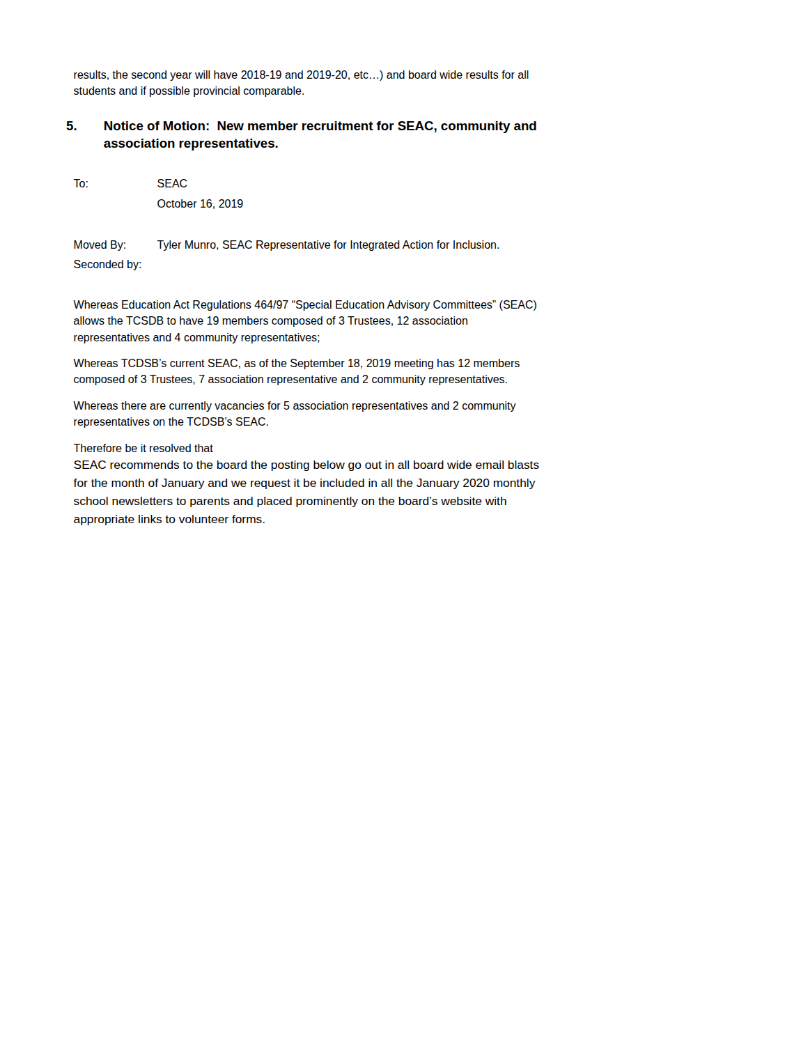results, the second year will have 2018-19 and 2019-20, etc…) and board wide results for all students and if possible provincial comparable.
5. Notice of Motion: New member recruitment for SEAC, community and association representatives.
| To: | SEAC |
| | October 16, 2019 |
| Moved By: | Tyler Munro, SEAC Representative for Integrated Action for Inclusion. |
| Seconded by: | |
Whereas Education Act Regulations 464/97 “Special Education Advisory Committees” (SEAC) allows the TCSDB to have 19 members composed of 3 Trustees, 12 association representatives and 4 community representatives;
Whereas TCDSB’s current SEAC, as of the September 18, 2019 meeting has 12 members composed of 3 Trustees, 7 association representative and 2 community representatives.
Whereas there are currently vacancies for 5 association representatives and 2 community representatives on the TCDSB’s SEAC.
Therefore be it resolved that
SEAC recommends to the board the posting below go out in all board wide email blasts for the month of January and we request it be included in all the January 2020 monthly school newsletters to parents and placed prominently on the board’s website with appropriate links to volunteer forms.